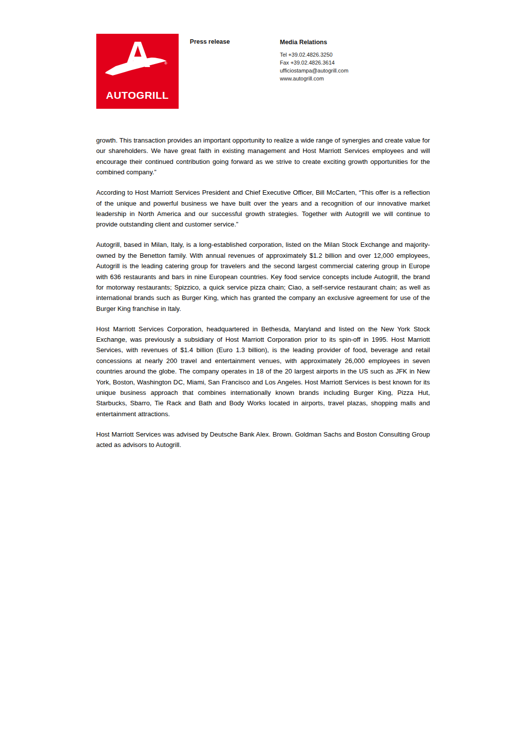A
®
AUTOGRILL
Press release
Media Relations Tel +39.02.4826.3250
Fax +39.02.4826.3614
ufficiostampa@autogrill.com
www.autogrill.com
growth. This transaction provides an important opportunity to realize a wide range of synergies and create value for our shareholders. We have great faith in existing management and Host Marriott Services employees and will encourage their continued contribution going forward as we strive to create exciting growth opportunities for the combined company.”
According to Host Marriott Services President and Chief Executive Officer, Bill McCarten, “This offer is a reflection of the unique and powerful business we have built over the years and a recognition of our innovative market leadership in North America and our successful growth strategies. Together with Autogrill we will continue to provide outstanding client and customer service.”
Autogrill, based in Milan, Italy, is a long-established corporation, listed on the Milan Stock Exchange and majority-owned by the Benetton family. With annual revenues of approximately $1.2 billion and over 12,000 employees, Autogrill is the leading catering group for travelers and the second largest commercial catering group in Europe with 636 restaurants and bars in nine European countries. Key food service concepts include Autogrill, the brand for motorway restaurants; Spizzico, a quick service pizza chain; Ciao, a self-service restaurant chain; as well as international brands such as Burger King, which has granted the company an exclusive agreement for use of the Burger King franchise in Italy.
Host Marriott Services Corporation, headquartered in Bethesda, Maryland and listed on the New York Stock Exchange, was previously a subsidiary of Host Marriott Corporation prior to its spin-off in 1995. Host Marriott Services, with revenues of $1.4 billion (Euro 1.3 billion), is the leading provider of food, beverage and retail concessions at nearly 200 travel and entertainment venues, with approximately 26,000 employees in seven countries around the globe. The company operates in 18 of the 20 largest airports in the US such as JFK in New York, Boston, Washington DC, Miami, San Francisco and Los Angeles. Host Marriott Services is best known for its unique business approach that combines internationally known brands including Burger King, Pizza Hut, Starbucks, Sbarro, Tie Rack and Bath and Body Works located in airports, travel plazas, shopping malls and entertainment attractions.
Host Marriott Services was advised by Deutsche Bank Alex. Brown. Goldman Sachs and Boston Consulting Group acted as advisors to Autogrill.